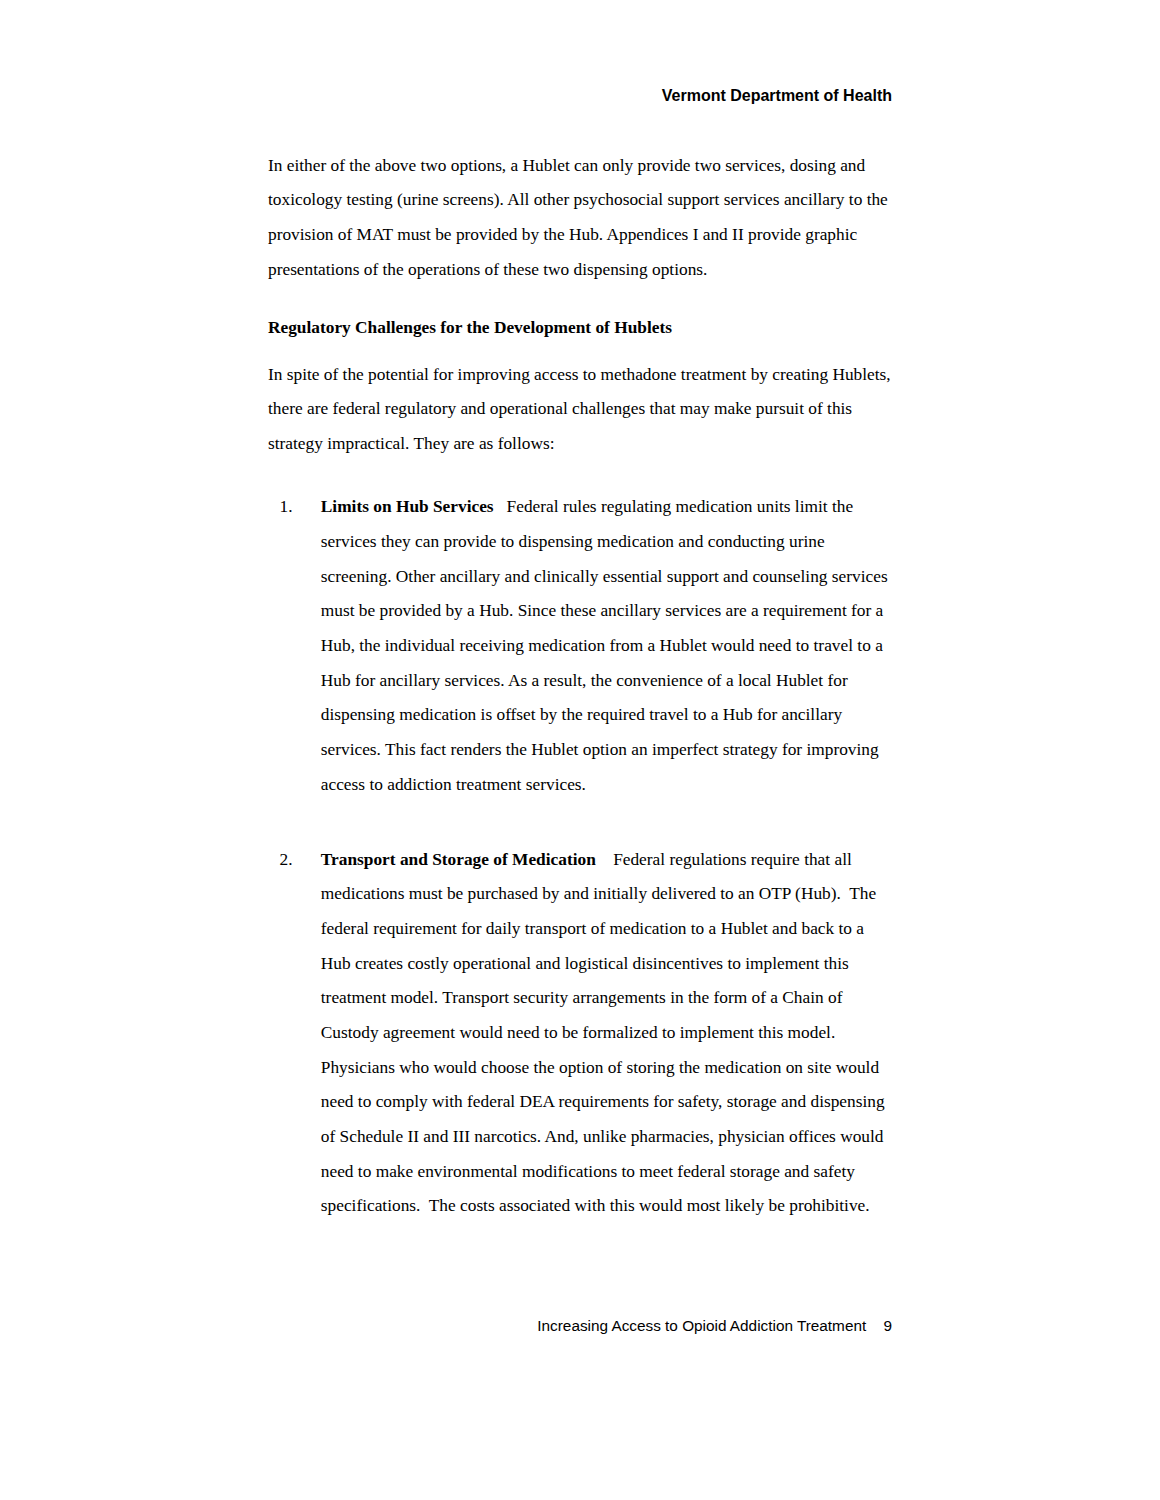Vermont Department of Health
In either of the above two options, a Hublet can only provide two services, dosing and toxicology testing (urine screens). All other psychosocial support services ancillary to the provision of MAT must be provided by the Hub. Appendices I and II provide graphic presentations of the operations of these two dispensing options.
Regulatory Challenges for the Development of Hublets
In spite of the potential for improving access to methadone treatment by creating Hublets, there are federal regulatory and operational challenges that may make pursuit of this strategy impractical. They are as follows:
1. Limits on Hub Services Federal rules regulating medication units limit the services they can provide to dispensing medication and conducting urine screening. Other ancillary and clinically essential support and counseling services must be provided by a Hub. Since these ancillary services are a requirement for a Hub, the individual receiving medication from a Hublet would need to travel to a Hub for ancillary services. As a result, the convenience of a local Hublet for dispensing medication is offset by the required travel to a Hub for ancillary services. This fact renders the Hublet option an imperfect strategy for improving access to addiction treatment services.
2. Transport and Storage of Medication Federal regulations require that all medications must be purchased by and initially delivered to an OTP (Hub). The federal requirement for daily transport of medication to a Hublet and back to a Hub creates costly operational and logistical disincentives to implement this treatment model. Transport security arrangements in the form of a Chain of Custody agreement would need to be formalized to implement this model. Physicians who would choose the option of storing the medication on site would need to comply with federal DEA requirements for safety, storage and dispensing of Schedule II and III narcotics. And, unlike pharmacies, physician offices would need to make environmental modifications to meet federal storage and safety specifications. The costs associated with this would most likely be prohibitive.
Increasing Access to Opioid Addiction Treatment9